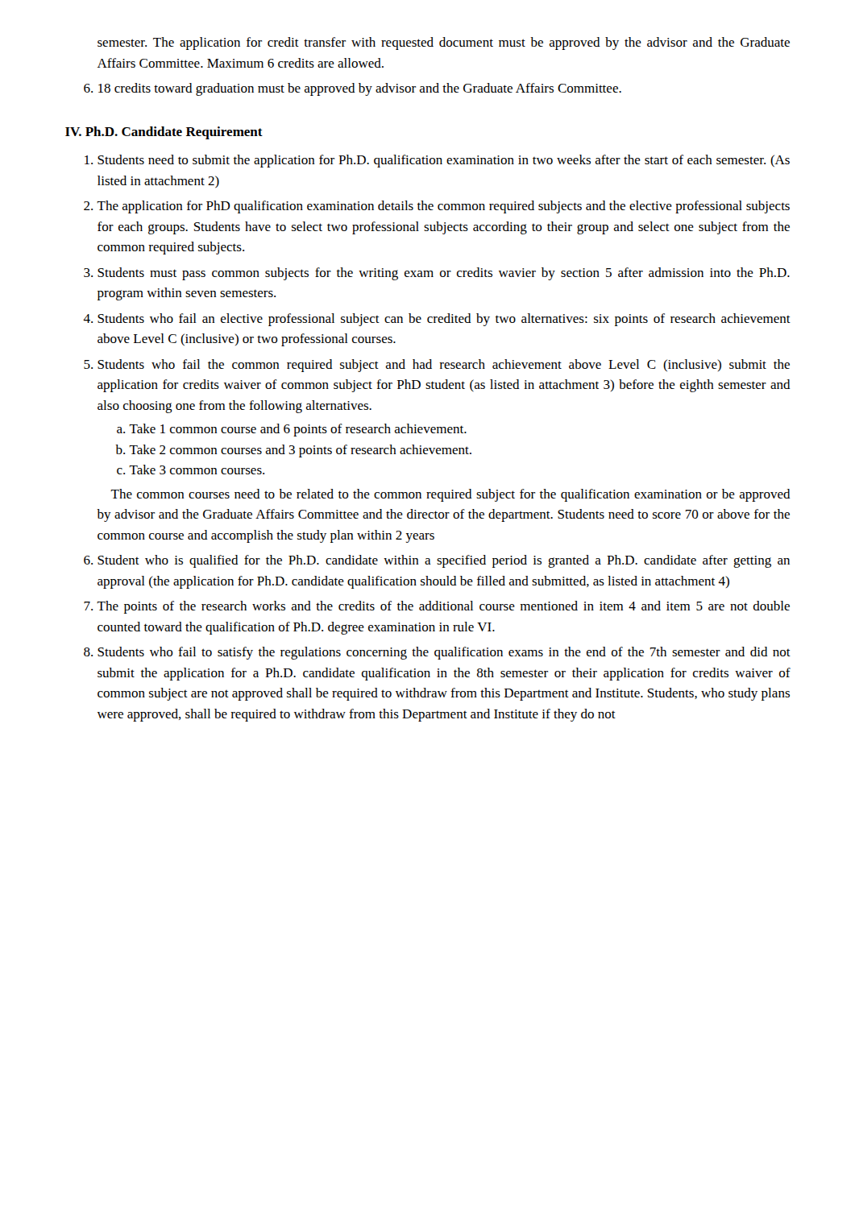semester. The application for credit transfer with requested document must be approved by the advisor and the Graduate Affairs Committee. Maximum 6 credits are allowed.
18 credits toward graduation must be approved by advisor and the Graduate Affairs Committee.
IV. Ph.D. Candidate Requirement
Students need to submit the application for Ph.D. qualification examination in two weeks after the start of each semester. (As listed in attachment 2)
The application for PhD qualification examination details the common required subjects and the elective professional subjects for each groups. Students have to select two professional subjects according to their group and select one subject from the common required subjects.
Students must pass common subjects for the writing exam or credits wavier by section 5 after admission into the Ph.D. program within seven semesters.
Students who fail an elective professional subject can be credited by two alternatives: six points of research achievement above Level C (inclusive) or two professional courses.
Students who fail the common required subject and had research achievement above Level C (inclusive) submit the application for credits waiver of common subject for PhD student (as listed in attachment 3) before the eighth semester and also choosing one from the following alternatives.
Take 1 common course and 6 points of research achievement.
Take 2 common courses and 3 points of research achievement.
Take 3 common courses.
The common courses need to be related to the common required subject for the qualification examination or be approved by advisor and the Graduate Affairs Committee and the director of the department. Students need to score 70 or above for the common course and accomplish the study plan within 2 years
Student who is qualified for the Ph.D. candidate within a specified period is granted a Ph.D. candidate after getting an approval (the application for Ph.D. candidate qualification should be filled and submitted, as listed in attachment 4)
The points of the research works and the credits of the additional course mentioned in item 4 and item 5 are not double counted toward the qualification of Ph.D. degree examination in rule VI.
Students who fail to satisfy the regulations concerning the qualification exams in the end of the 7th semester and did not submit the application for a Ph.D. candidate qualification in the 8th semester or their application for credits waiver of common subject are not approved shall be required to withdraw from this Department and Institute. Students, who study plans were approved, shall be required to withdraw from this Department and Institute if they do not